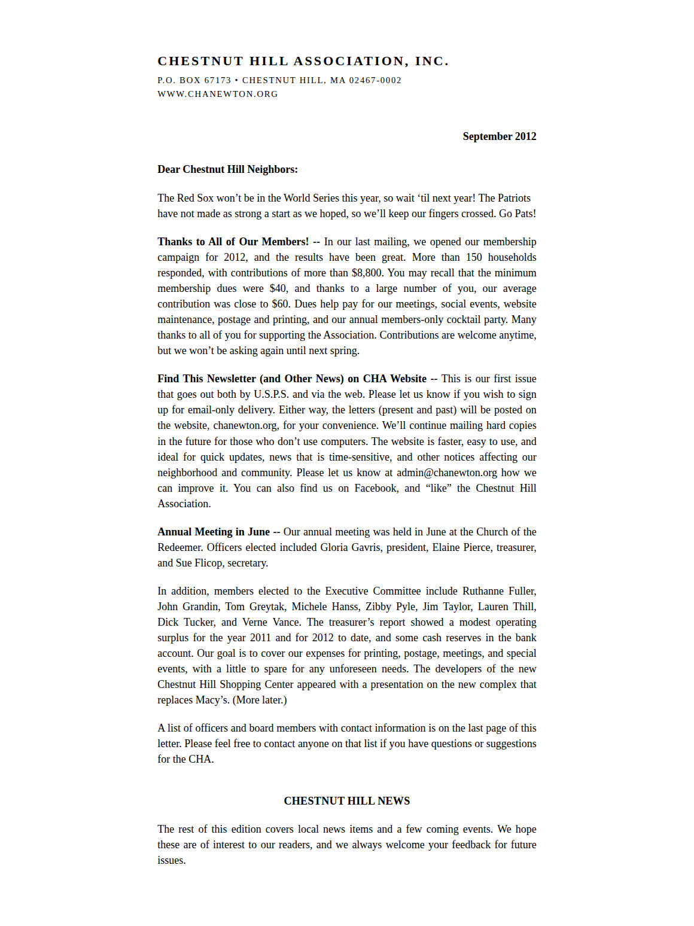CHESTNUT HILL ASSOCIATION, INC.
P.O. BOX 67173 • CHESTNUT HILL, MA 02467-0002
WWW.CHANEWTON.ORG
September 2012
Dear Chestnut Hill Neighbors:
The Red Sox won’t be in the World Series this year, so wait ‘til next year! The Patriots have not made as strong a start as we hoped, so we’ll keep our fingers crossed. Go Pats!
Thanks to All of Our Members! -- In our last mailing, we opened our membership campaign for 2012, and the results have been great. More than 150 households responded, with contributions of more than $8,800. You may recall that the minimum membership dues were $40, and thanks to a large number of you, our average contribution was close to $60. Dues help pay for our meetings, social events, website maintenance, postage and printing, and our annual members-only cocktail party. Many thanks to all of you for supporting the Association. Contributions are welcome anytime, but we won’t be asking again until next spring.
Find This Newsletter (and Other News) on CHA Website -- This is our first issue that goes out both by U.S.P.S. and via the web. Please let us know if you wish to sign up for email-only delivery. Either way, the letters (present and past) will be posted on the website, chanewton.org, for your convenience. We’ll continue mailing hard copies in the future for those who don’t use computers. The website is faster, easy to use, and ideal for quick updates, news that is time-sensitive, and other notices affecting our neighborhood and community. Please let us know at admin@chanewton.org how we can improve it. You can also find us on Facebook, and “like” the Chestnut Hill Association.
Annual Meeting in June -- Our annual meeting was held in June at the Church of the Redeemer. Officers elected included Gloria Gavris, president, Elaine Pierce, treasurer, and Sue Flicop, secretary.
In addition, members elected to the Executive Committee include Ruthanne Fuller, John Grandin, Tom Greytak, Michele Hanss, Zibby Pyle, Jim Taylor, Lauren Thill, Dick Tucker, and Verne Vance. The treasurer’s report showed a modest operating surplus for the year 2011 and for 2012 to date, and some cash reserves in the bank account. Our goal is to cover our expenses for printing, postage, meetings, and special events, with a little to spare for any unforeseen needs. The developers of the new Chestnut Hill Shopping Center appeared with a presentation on the new complex that replaces Macy’s. (More later.)
A list of officers and board members with contact information is on the last page of this letter. Please feel free to contact anyone on that list if you have questions or suggestions for the CHA.
CHESTNUT HILL NEWS
The rest of this edition covers local news items and a few coming events. We hope these are of interest to our readers, and we always welcome your feedback for future issues.